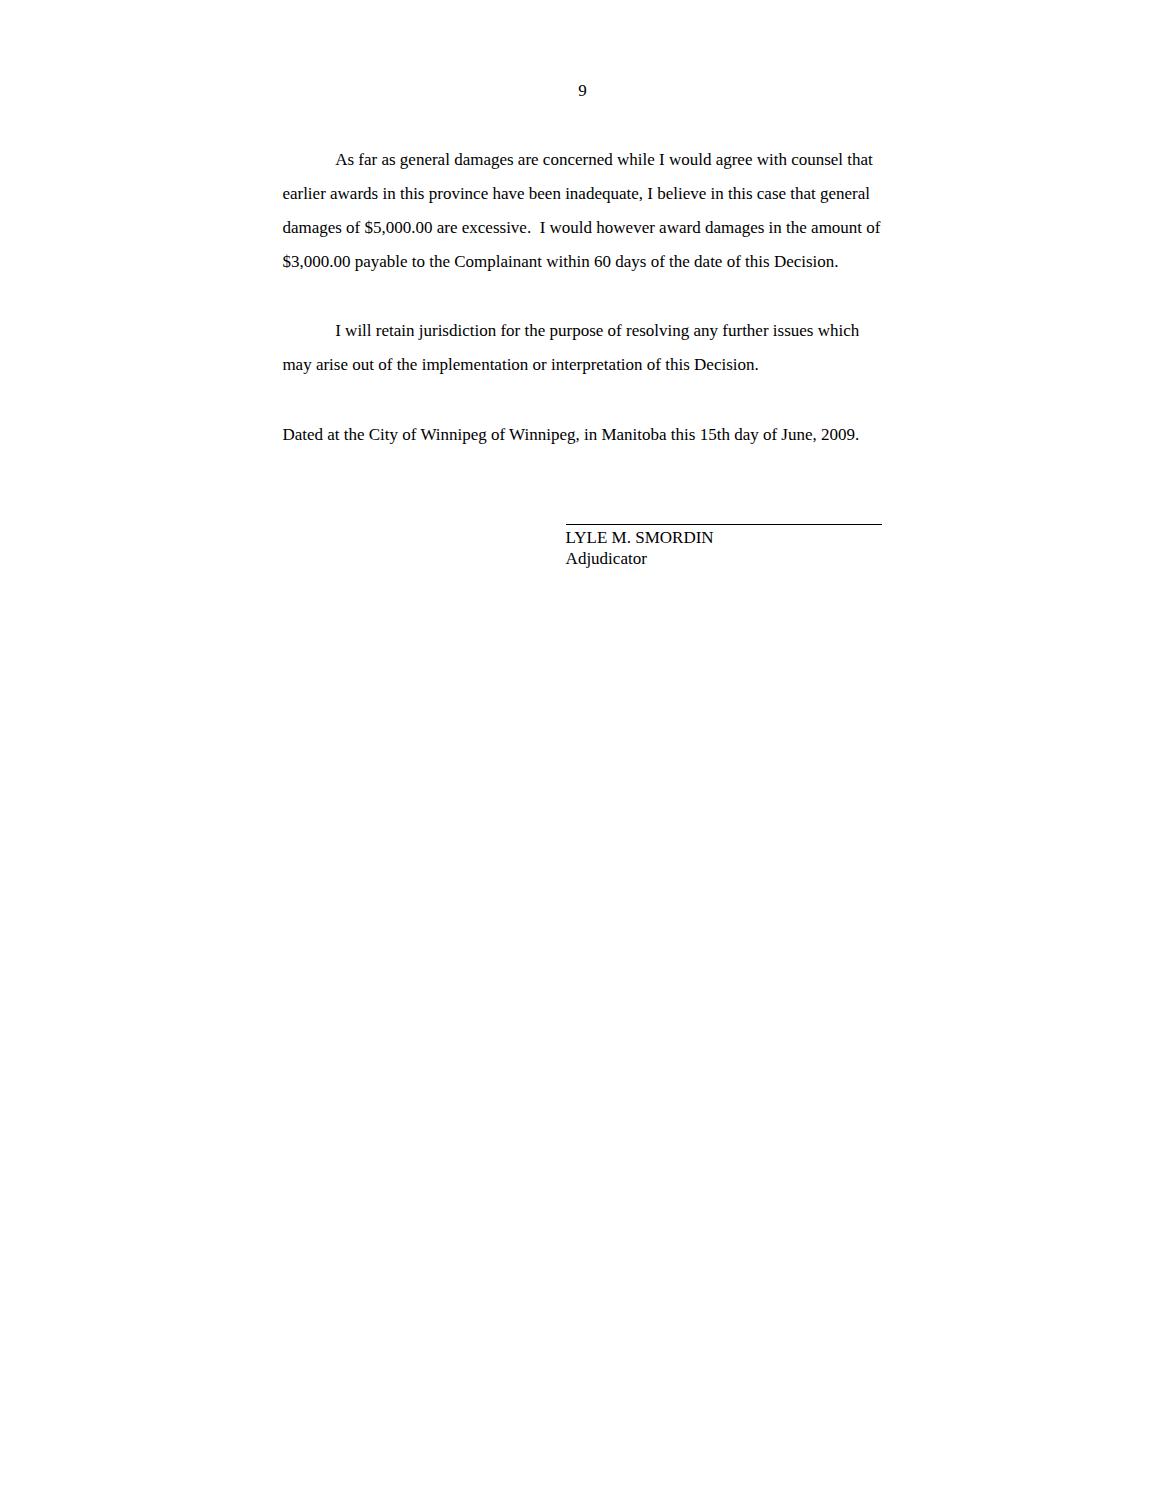9
As far as general damages are concerned while I would agree with counsel that earlier awards in this province have been inadequate, I believe in this case that general damages of $5,000.00 are excessive. I would however award damages in the amount of $3,000.00 payable to the Complainant within 60 days of the date of this Decision.
I will retain jurisdiction for the purpose of resolving any further issues which may arise out of the implementation or interpretation of this Decision.
Dated at the City of Winnipeg of Winnipeg, in Manitoba this 15th day of June, 2009.
LYLE M. SMORDIN
Adjudicator